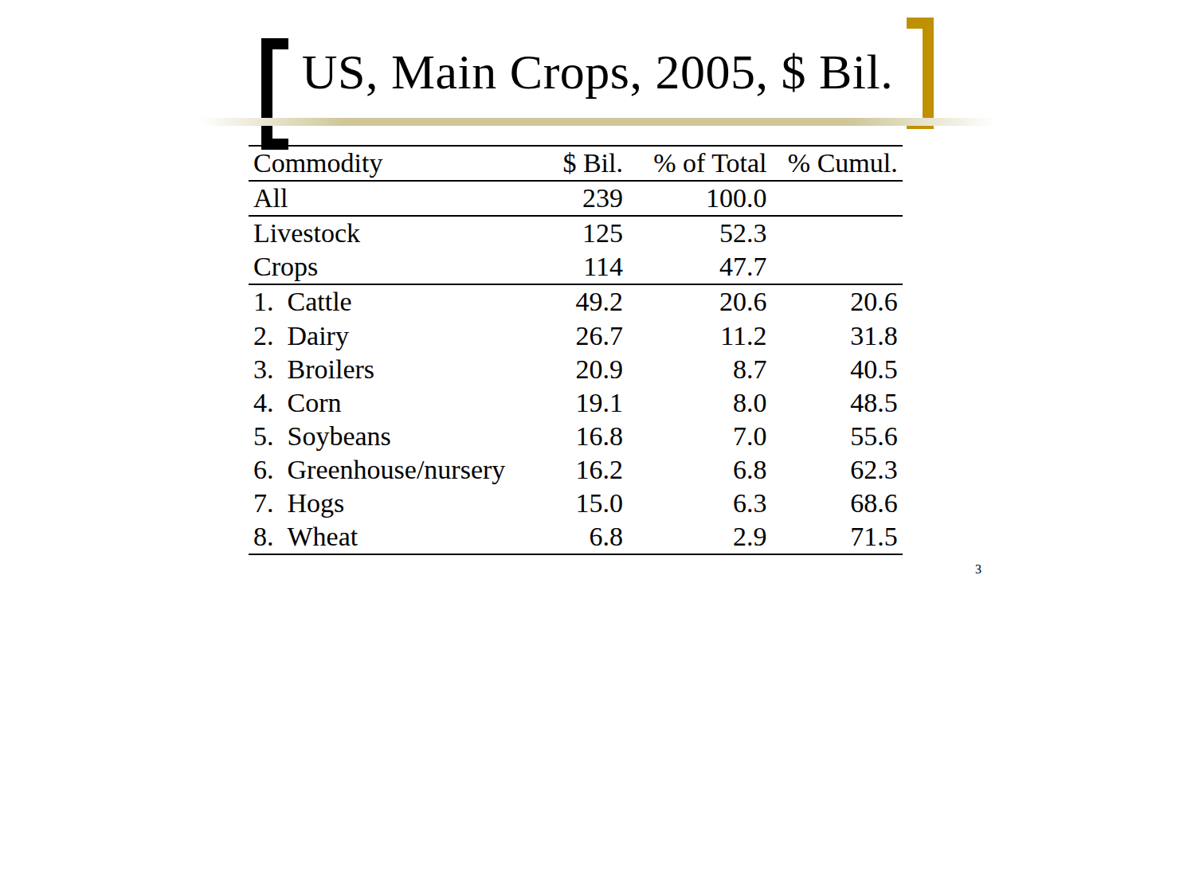US, Main Crops, 2005, $ Bil.
| Commodity | $ Bil. | % of Total | % Cumul. |
| --- | --- | --- | --- |
| All | 239 | 100.0 | |
| Livestock | 125 | 52.3 | |
| Crops | 114 | 47.7 | |
| 1. Cattle | 49.2 | 20.6 | 20.6 |
| 2. Dairy | 26.7 | 11.2 | 31.8 |
| 3. Broilers | 20.9 | 8.7 | 40.5 |
| 4. Corn | 19.1 | 8.0 | 48.5 |
| 5. Soybeans | 16.8 | 7.0 | 55.6 |
| 6. Greenhouse/nursery | 16.2 | 6.8 | 62.3 |
| 7. Hogs | 15.0 | 6.3 | 68.6 |
| 8. Wheat | 6.8 | 2.9 | 71.5 |
3